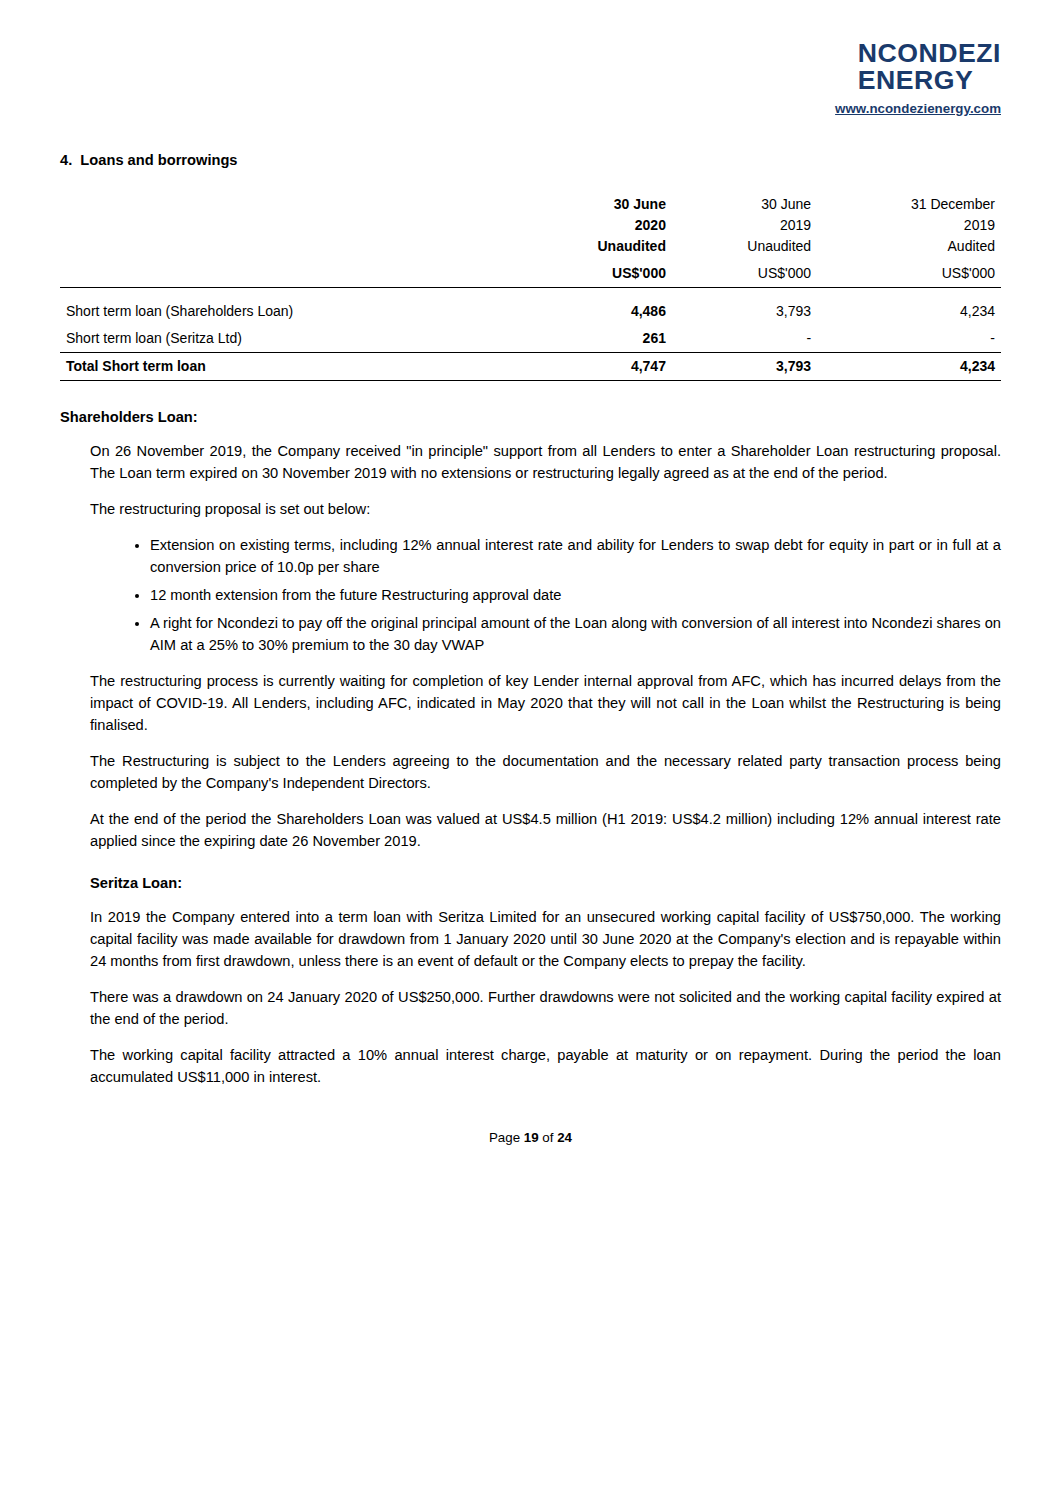NCONDEZIENERGY
www.ncondezienergy.com
4. Loans and borrowings
| | 30 June 2020 Unaudited | 30 June 2019 Unaudited | 31 December 2019 Audited |
| --- | --- | --- | --- |
| | US$'000 | US$'000 | US$'000 |
| Short term loan (Shareholders Loan) | 4,486 | 3,793 | 4,234 |
| Short term loan (Seritza Ltd) | 261 | - | - |
| Total Short term loan | 4,747 | 3,793 | 4,234 |
Shareholders Loan:
On 26 November 2019, the Company received "in principle" support from all Lenders to enter a Shareholder Loan restructuring proposal. The Loan term expired on 30 November 2019 with no extensions or restructuring legally agreed as at the end of the period.
The restructuring proposal is set out below:
Extension on existing terms, including 12% annual interest rate and ability for Lenders to swap debt for equity in part or in full at a conversion price of 10.0p per share
12 month extension from the future Restructuring approval date
A right for Ncondezi to pay off the original principal amount of the Loan along with conversion of all interest into Ncondezi shares on AIM at a 25% to 30% premium to the 30 day VWAP
The restructuring process is currently waiting for completion of key Lender internal approval from AFC, which has incurred delays from the impact of COVID-19. All Lenders, including AFC, indicated in May 2020 that they will not call in the Loan whilst the Restructuring is being finalised.
The Restructuring is subject to the Lenders agreeing to the documentation and the necessary related party transaction process being completed by the Company's Independent Directors.
At the end of the period the Shareholders Loan was valued at US$4.5 million (H1 2019: US$4.2 million) including 12% annual interest rate applied since the expiring date 26 November 2019.
Seritza Loan:
In 2019 the Company entered into a term loan with Seritza Limited for an unsecured working capital facility of US$750,000. The working capital facility was made available for drawdown from 1 January 2020 until 30 June 2020 at the Company's election and is repayable within 24 months from first drawdown, unless there is an event of default or the Company elects to prepay the facility.
There was a drawdown on 24 January 2020 of US$250,000. Further drawdowns were not solicited and the working capital facility expired at the end of the period.
The working capital facility attracted a 10% annual interest charge, payable at maturity or on repayment. During the period the loan accumulated US$11,000 in interest.
Page 19 of 24